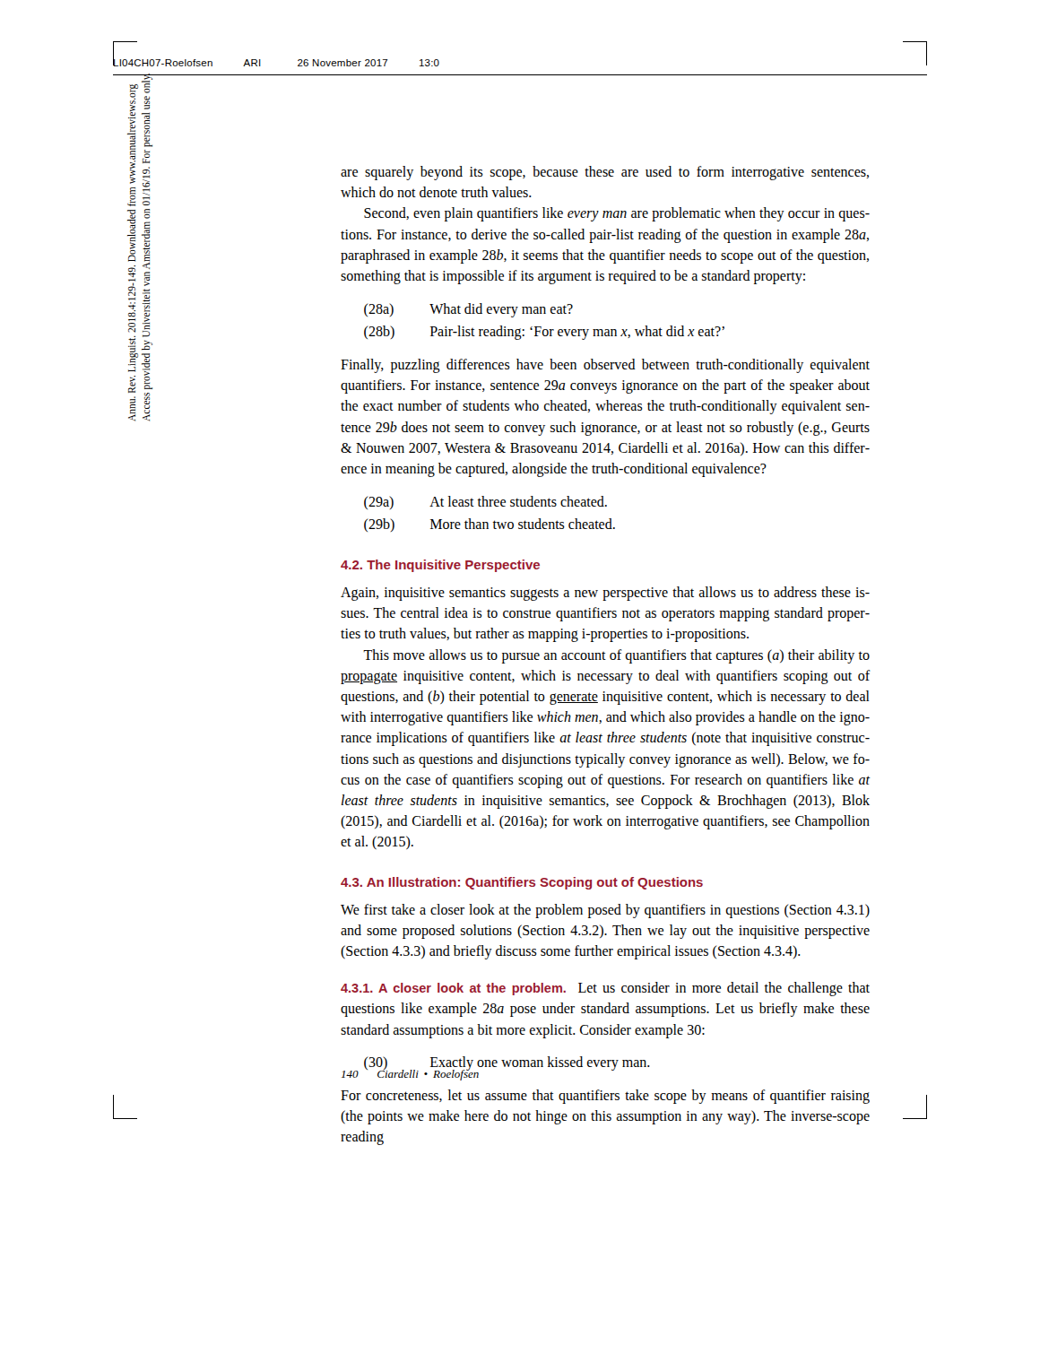LI04CH07-Roelofsen ARI 26 November 2017 13:0
Annu. Rev. Linguist. 2018.4:129-149. Downloaded from www.annualreviews.org
Access provided by Universiteit van Amsterdam on 01/16/19. For personal use only.
are squarely beyond its scope, because these are used to form interrogative sentences, which do not denote truth values.
Second, even plain quantifiers like every man are problematic when they occur in questions. For instance, to derive the so-called pair-list reading of the question in example 28a, paraphrased in example 28b, it seems that the quantifier needs to scope out of the question, something that is impossible if its argument is required to be a standard property:
(28a) What did every man eat?
(28b) Pair-list reading: ‘For every man x, what did x eat?’
Finally, puzzling differences have been observed between truth-conditionally equivalent quantifiers. For instance, sentence 29a conveys ignorance on the part of the speaker about the exact number of students who cheated, whereas the truth-conditionally equivalent sentence 29b does not seem to convey such ignorance, or at least not so robustly (e.g., Geurts & Nouwen 2007, Westera & Brasoveanu 2014, Ciardelli et al. 2016a). How can this difference in meaning be captured, alongside the truth-conditional equivalence?
(29a) At least three students cheated.
(29b) More than two students cheated.
4.2. The Inquisitive Perspective
Again, inquisitive semantics suggests a new perspective that allows us to address these issues. The central idea is to construe quantifiers not as operators mapping standard properties to truth values, but rather as mapping i-properties to i-propositions.
This move allows us to pursue an account of quantifiers that captures (a) their ability to propagate inquisitive content, which is necessary to deal with quantifiers scoping out of questions, and (b) their potential to generate inquisitive content, which is necessary to deal with interrogative quantifiers like which men, and which also provides a handle on the ignorance implications of quantifiers like at least three students (note that inquisitive constructions such as questions and disjunctions typically convey ignorance as well). Below, we focus on the case of quantifiers scoping out of questions. For research on quantifiers like at least three students in inquisitive semantics, see Coppock & Brochhagen (2013), Blok (2015), and Ciardelli et al. (2016a); for work on interrogative quantifiers, see Champollion et al. (2015).
4.3. An Illustration: Quantifiers Scoping out of Questions
We first take a closer look at the problem posed by quantifiers in questions (Section 4.3.1) and some proposed solutions (Section 4.3.2). Then we lay out the inquisitive perspective (Section 4.3.3) and briefly discuss some further empirical issues (Section 4.3.4).
4.3.1. A closer look at the problem. Let us consider in more detail the challenge that questions like example 28a pose under standard assumptions. Let us briefly make these standard assumptions a bit more explicit. Consider example 30:
(30) Exactly one woman kissed every man.
For concreteness, let us assume that quantifiers take scope by means of quantifier raising (the points we make here do not hinge on this assumption in any way). The inverse-scope reading
140 Ciardelli•Roelofsen